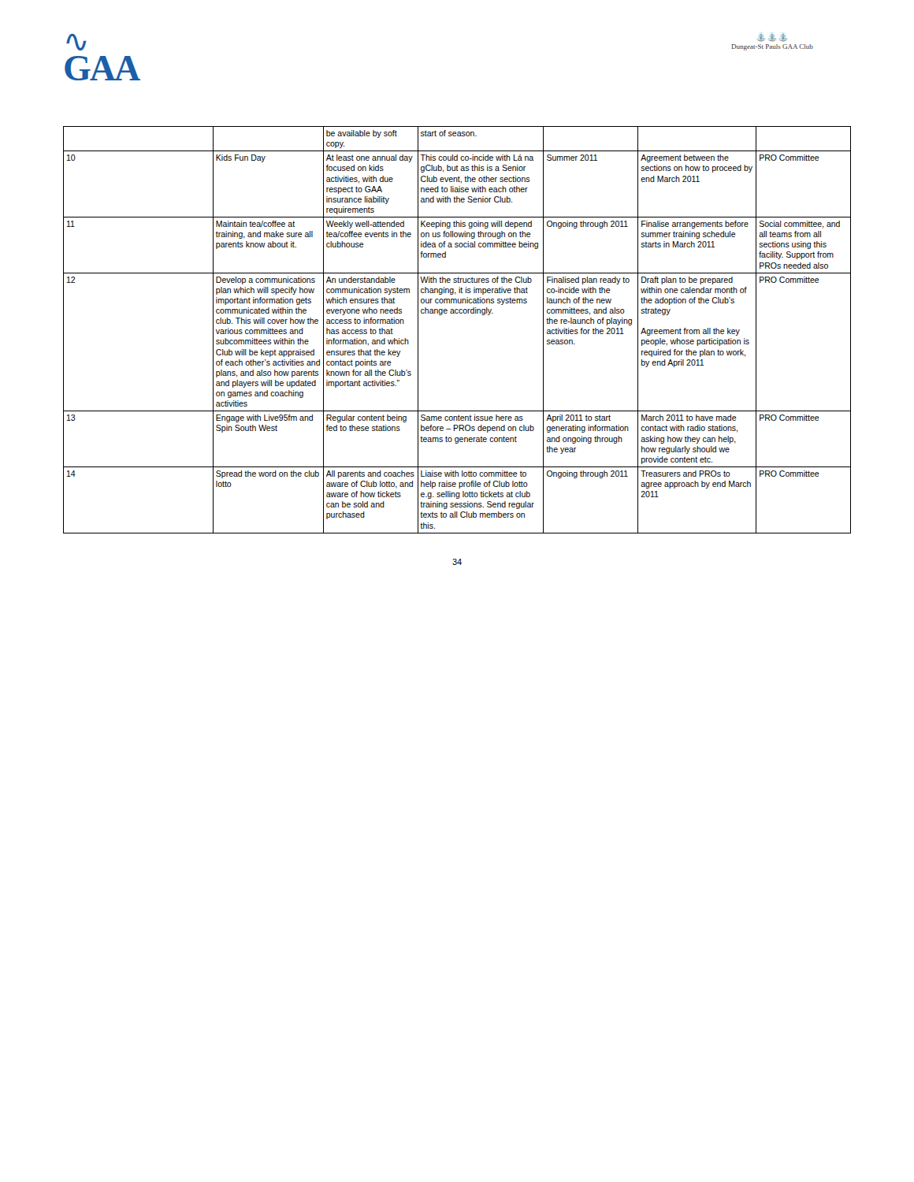∿
GAA
⛲⛲⛲
Dungeat-St Pauls GAA Club
| | | be available by soft copy. | start of season. | | | |
| 10 | Kids Fun Day | At least one annual day focused on kids activities, with due respect to GAA insurance liability requirements | This could co-incide with Lá na gClub, but as this is a Senior Club event, the other sections need to liaise with each other and with the Senior Club. | Summer 2011 | Agreement between the sections on how to proceed by end March 2011 | PRO Committee |
| 11 | Maintain tea/coffee at training, and make sure all parents know about it. | Weekly well-attended tea/coffee events in the clubhouse | Keeping this going will depend on us following through on the idea of a social committee being formed | Ongoing through 2011 | Finalise arrangements before summer training schedule starts in March 2011 | Social committee, and all teams from all sections using this facility. Support from PROs needed also |
| 12 | Develop a communications plan which will specify how important information gets communicated within the club. This will cover how the various committees and subcommittees within the Club will be kept appraised of each other’s activities and plans, and also how parents and players will be updated on games and coaching activities | An understandable communication system which ensures that everyone who needs access to information has access to that information, and which ensures that the key contact points are known for all the Club’s important activities.” | With the structures of the Club changing, it is imperative that our communications systems change accordingly. | Finalised plan ready to co-incide with the launch of the new committees, and also the re-launch of playing activities for the 2011 season. | Draft plan to be prepared within one calendar month of the adoption of the Club’s strategy Agreement from all the key people, whose participation is required for the plan to work, by end April 2011 | PRO Committee |
| 13 | Engage with Live95fm and Spin South West | Regular content being fed to these stations | Same content issue here as before – PROs depend on club teams to generate content | April 2011 to start generating information and ongoing through the year | March 2011 to have made contact with radio stations, asking how they can help, how regularly should we provide content etc. | PRO Committee |
| 14 | Spread the word on the club lotto | All parents and coaches aware of Club lotto, and aware of how tickets can be sold and purchased | Liaise with lotto committee to help raise profile of Club lotto e.g. selling lotto tickets at club training sessions. Send regular texts to all Club members on this. | Ongoing through 2011 | Treasurers and PROs to agree approach by end March 2011 | PRO Committee |
34